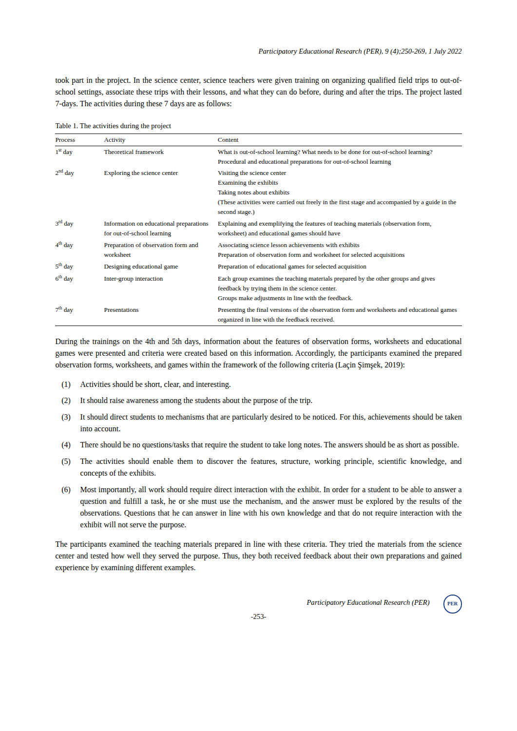Participatory Educational Research (PER), 9 (4);250-269, 1 July 2022
took part in the project. In the science center, science teachers were given training on organizing qualified field trips to out-of-school settings, associate these trips with their lessons, and what they can do before, during and after the trips. The project lasted 7-days. The activities during these 7 days are as follows:
Table 1. The activities during the project
| Process | Activity | Content |
| --- | --- | --- |
| 1 st day | Theoretical framework | What is out-of-school learning? What needs to be done for out-of-school learning? Procedural and educational preparations for out-of-school learning |
| 2 nd day | Exploring the science center | Visiting the science center Examining the exhibits Taking notes about exhibits (These activities were carried out freely in the first stage and accompanied by a guide in the second stage.) |
| 3 rd day | Information on educational preparations for out-of-school learning | Explaining and exemplifying the features of teaching materials (observation form, worksheet) and educational games should have |
| 4 th day | Preparation of observation form and worksheet | Associating science lesson achievements with exhibits Preparation of observation form and worksheet for selected acquisitions |
| 5 th day | Designing educational game | Preparation of educational games for selected acquisition |
| 6 th day | Inter-group interaction | Each group examines the teaching materials prepared by the other groups and gives feedback by trying them in the science center. Groups make adjustments in line with the feedback. |
| 7 th day | Presentations | Presenting the final versions of the observation form and worksheets and educational games organized in line with the feedback received. |
During the trainings on the 4th and 5th days, information about the features of observation forms, worksheets and educational games were presented and criteria were created based on this information. Accordingly, the participants examined the prepared observation forms, worksheets, and games within the framework of the following criteria (Laçin Şimşek, 2019):
Activities should be short, clear, and interesting.
It should raise awareness among the students about the purpose of the trip.
It should direct students to mechanisms that are particularly desired to be noticed. For this, achievements should be taken into account.
There should be no questions/tasks that require the student to take long notes. The answers should be as short as possible.
The activities should enable them to discover the features, structure, working principle, scientific knowledge, and concepts of the exhibits.
Most importantly, all work should require direct interaction with the exhibit. In order for a student to be able to answer a question and fulfill a task, he or she must use the mechanism, and the answer must be explored by the results of the observations. Questions that he can answer in line with his own knowledge and that do not require interaction with the exhibit will not serve the purpose.
The participants examined the teaching materials prepared in line with these criteria. They tried the materials from the science center and tested how well they served the purpose. Thus, they both received feedback about their own preparations and gained experience by examining different examples.
Participatory Educational Research (PER)
PER
-253-